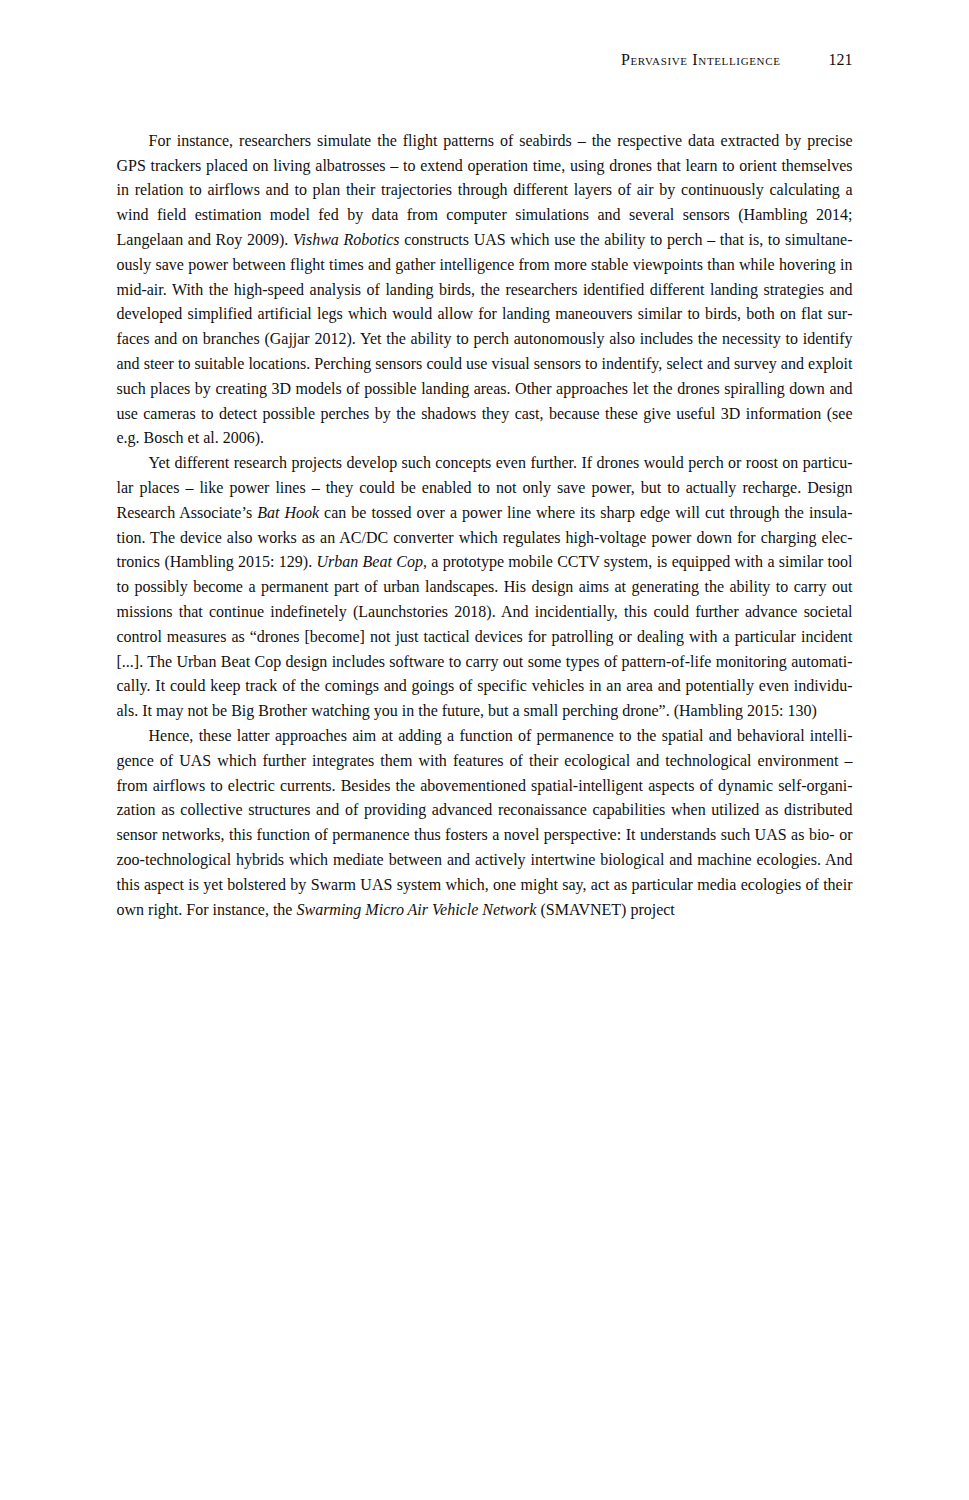Pervasive Intelligence 121
For instance, researchers simulate the flight patterns of seabirds – the respective data extracted by precise GPS trackers placed on living albatrosses – to extend operation time, using drones that learn to orient themselves in relation to airflows and to plan their trajectories through different layers of air by continuously calculating a wind field estimation model fed by data from computer simulations and several sensors (Hambling 2014; Langelaan and Roy 2009). Vishwa Robotics constructs UAS which use the ability to perch – that is, to simultaneously save power between flight times and gather intelligence from more stable viewpoints than while hovering in mid-air. With the high-speed analysis of landing birds, the researchers identified different landing strategies and developed simplified artificial legs which would allow for landing maneouvers similar to birds, both on flat surfaces and on branches (Gajjar 2012). Yet the ability to perch autonomously also includes the necessity to identify and steer to suitable locations. Perching sensors could use visual sensors to indentify, select and survey and exploit such places by creating 3D models of possible landing areas. Other approaches let the drones spiralling down and use cameras to detect possible perches by the shadows they cast, because these give useful 3D information (see e.g. Bosch et al. 2006).
Yet different research projects develop such concepts even further. If drones would perch or roost on particular places – like power lines – they could be enabled to not only save power, but to actually recharge. Design Research Associate’s Bat Hook can be tossed over a power line where its sharp edge will cut through the insulation. The device also works as an AC/DC converter which regulates high-voltage power down for charging electronics (Hambling 2015: 129). Urban Beat Cop, a prototype mobile CCTV system, is equipped with a similar tool to possibly become a permanent part of urban landscapes. His design aims at generating the ability to carry out missions that continue indefinetely (Launchstories 2018). And incidentially, this could further advance societal control measures as drones [become] not just tactical devices for patrolling or dealing with a particular incident [...]. The Urban Beat Cop design includes software to carry out some types of pattern-of-life monitoring automatically. It could keep track of the comings and goings of specific vehicles in an area and potentially even individuals. It may not be Big Brother watching you in the future, but a small perching drone. (Hambling 2015: 130)
Hence, these latter approaches aim at adding a function of permanence to the spatial and behavioral intelligence of UAS which further integrates them with features of their ecological and technological environment – from airflows to electric currents. Besides the abovementioned spatial-intelligent aspects of dynamic self-organization as collective structures and of providing advanced reconaissance capabilities when utilized as distributed sensor networks, this function of permanence thus fosters a novel perspective: It understands such UAS as bio- or zoo-technological hybrids which mediate between and actively intertwine biological and machine ecologies. And this aspect is yet bolstered by Swarm UAS system which, one might say, act as particular media ecologies of their own right. For instance, the Swarming Micro Air Vehicle Network (SMAVNET) project